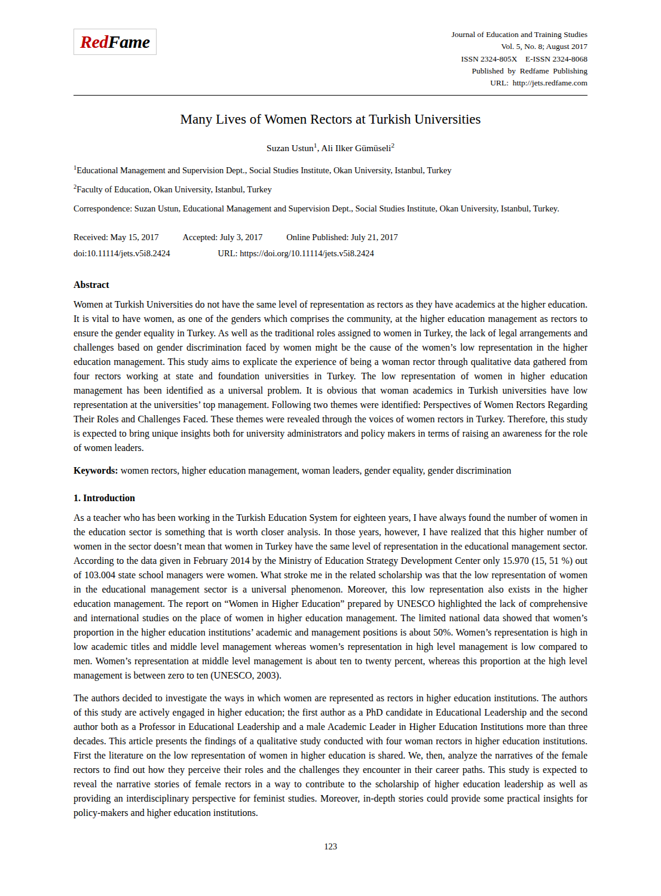Red Fame
Journal of Education and Training Studies
Vol. 5, No. 8; August 2017
ISSN 2324-805X E-ISSN 2324-8068
Published by Redfame Publishing
URL: http://jets.redfame.com
Many Lives of Women Rectors at Turkish Universities
Suzan Ustun1, Ali Ilker Gümüseli2
1Educational Management and Supervision Dept., Social Studies Institute, Okan University, Istanbul, Turkey
2Faculty of Education, Okan University, Istanbul, Turkey
Correspondence: Suzan Ustun, Educational Management and Supervision Dept., Social Studies Institute, Okan University, Istanbul, Turkey.
Received: May 15, 2017 Accepted: July 3, 2017 Online Published: July 21, 2017
doi:10.11114/jets.v5i8.2424 URL: https://doi.org/10.11114/jets.v5i8.2424
Abstract
Women at Turkish Universities do not have the same level of representation as rectors as they have academics at the higher education. It is vital to have women, as one of the genders which comprises the community, at the higher education management as rectors to ensure the gender equality in Turkey. As well as the traditional roles assigned to women in Turkey, the lack of legal arrangements and challenges based on gender discrimination faced by women might be the cause of the women’s low representation in the higher education management. This study aims to explicate the experience of being a woman rector through qualitative data gathered from four rectors working at state and foundation universities in Turkey. The low representation of women in higher education management has been identified as a universal problem. It is obvious that woman academics in Turkish universities have low representation at the universities’ top management. Following two themes were identified: Perspectives of Women Rectors Regarding Their Roles and Challenges Faced. These themes were revealed through the voices of women rectors in Turkey. Therefore, this study is expected to bring unique insights both for university administrators and policy makers in terms of raising an awareness for the role of women leaders.
Keywords: women rectors, higher education management, woman leaders, gender equality, gender discrimination
1. Introduction
As a teacher who has been working in the Turkish Education System for eighteen years, I have always found the number of women in the education sector is something that is worth closer analysis. In those years, however, I have realized that this higher number of women in the sector doesn’t mean that women in Turkey have the same level of representation in the educational management sector. According to the data given in February 2014 by the Ministry of Education Strategy Development Center only 15.970 (15, 51 %) out of 103.004 state school managers were women. What stroke me in the related scholarship was that the low representation of women in the educational management sector is a universal phenomenon. Moreover, this low representation also exists in the higher education management. The report on “Women in Higher Education” prepared by UNESCO highlighted the lack of comprehensive and international studies on the place of women in higher education management. The limited national data showed that women’s proportion in the higher education institutions’ academic and management positions is about 50%. Women’s representation is high in low academic titles and middle level management whereas women’s representation in high level management is low compared to men. Women’s representation at middle level management is about ten to twenty percent, whereas this proportion at the high level management is between zero to ten (UNESCO, 2003).
The authors decided to investigate the ways in which women are represented as rectors in higher education institutions. The authors of this study are actively engaged in higher education; the first author as a PhD candidate in Educational Leadership and the second author both as a Professor in Educational Leadership and a male Academic Leader in Higher Education Institutions more than three decades. This article presents the findings of a qualitative study conducted with four woman rectors in higher education institutions. First the literature on the low representation of women in higher education is shared. We, then, analyze the narratives of the female rectors to find out how they perceive their roles and the challenges they encounter in their career paths. This study is expected to reveal the narrative stories of female rectors in a way to contribute to the scholarship of higher education leadership as well as providing an interdisciplinary perspective for feminist studies. Moreover, in-depth stories could provide some practical insights for policy-makers and higher education institutions.
123